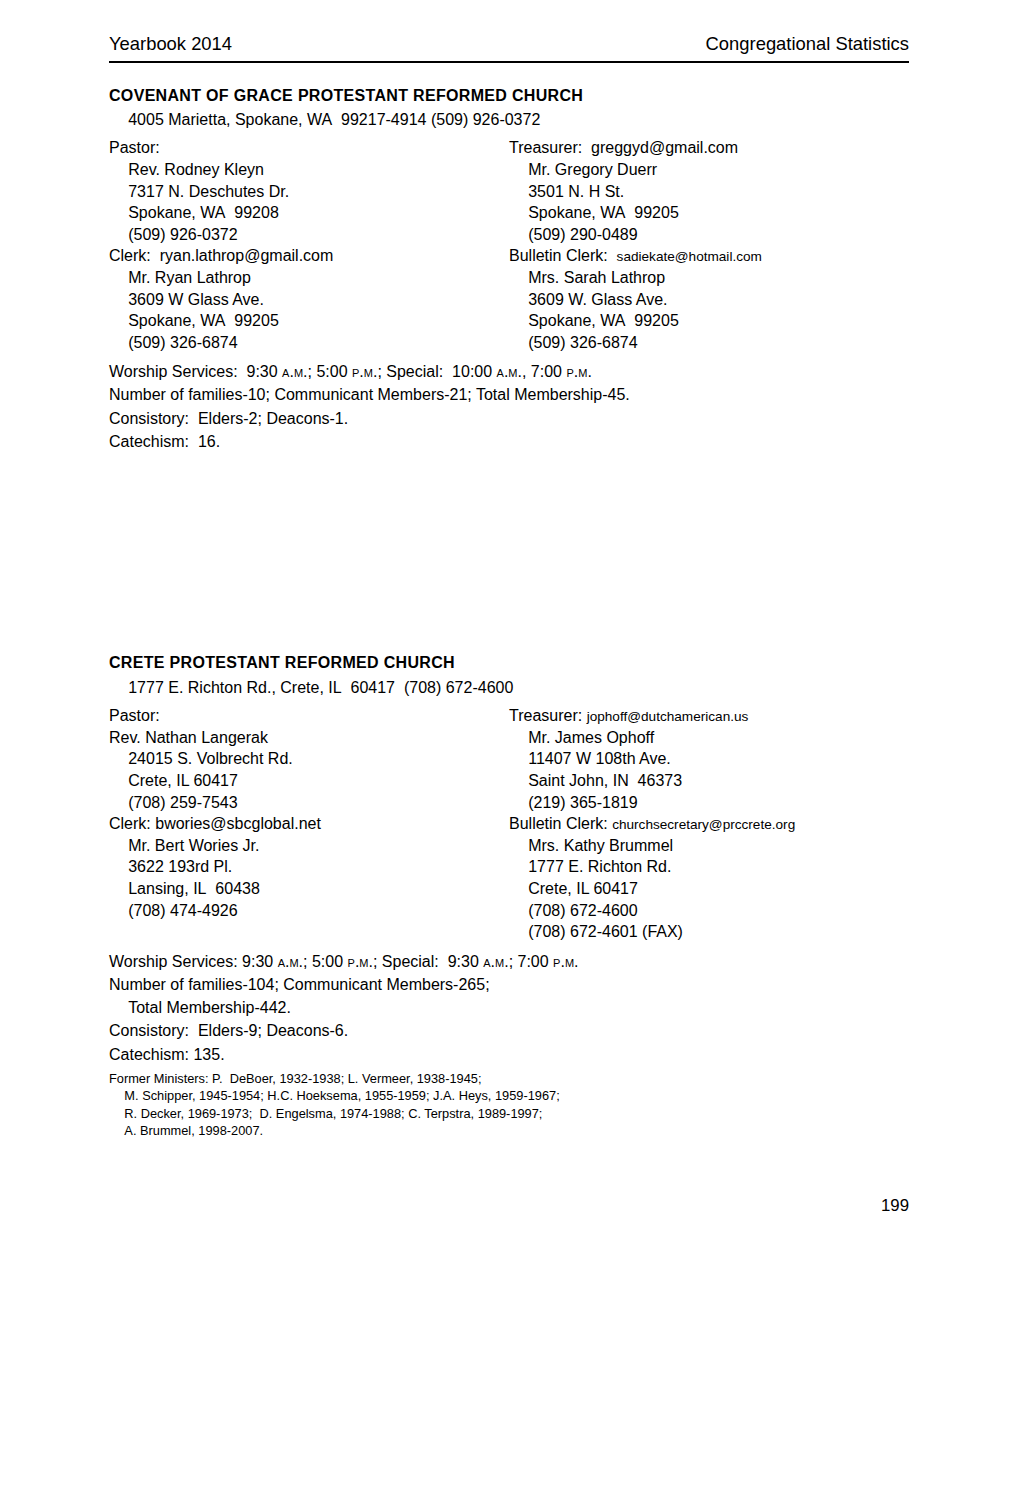Yearbook 2014 Congregational Statistics
COVENANT OF GRACE PROTESTANT REFORMED CHURCH
4005 Marietta, Spokane, WA 99217-4914 (509) 926-0372
| Pastor: Rev. Rodney Kleyn 7317 N. Deschutes Dr. Spokane, WA 99208 (509) 926-0372 | Treasurer: greggyd@gmail.com Mr. Gregory Duerr 3501 N. H St. Spokane, WA 99205 (509) 290-0489 |
| Clerk: ryan.lathrop@gmail.com Mr. Ryan Lathrop 3609 W Glass Ave. Spokane, WA 99205 (509) 326-6874 | Bulletin Clerk: sadiekate@hotmail.com Mrs. Sarah Lathrop 3609 W. Glass Ave. Spokane, WA 99205 (509) 326-6874 |
Worship Services: 9:30 a.m.; 5:00 p.m.; Special: 10:00 a.m., 7:00 p.m.
Number of families-10; Communicant Members-21; Total Membership-45.
Consistory: Elders-2; Deacons-1.
Catechism: 16.
CRETE PROTESTANT REFORMED CHURCH
1777 E. Richton Rd., Crete, IL 60417 (708) 672-4600
| Pastor: Rev. Nathan Langerak 24015 S. Volbrecht Rd. Crete, IL 60417 (708) 259-7543 | Treasurer: jophoff@dutchamerican.us Mr. James Ophoff 11407 W 108th Ave. Saint John, IN 46373 (219) 365-1819 |
| Clerk: bwories@sbcglobal.net Mr. Bert Wories Jr. 3622 193rd Pl. Lansing, IL 60438 (708) 474-4926 | Bulletin Clerk: churchsecretary@prccrete.org Mrs. Kathy Brummel 1777 E. Richton Rd. Crete, IL 60417 (708) 672-4600 (708) 672-4601 (FAX) |
Worship Services: 9:30 a.m.; 5:00 p.m.; Special: 9:30 a.m.; 7:00 p.m.
Number of families-104; Communicant Members-265;
Total Membership-442.
Consistory: Elders-9; Deacons-6.
Catechism: 135.
Former Ministers: P. DeBoer, 1932-1938; L. Vermeer, 1938-1945; M. Schipper, 1945-1954; H.C. Hoeksema, 1955-1959; J.A. Heys, 1959-1967; R. Decker, 1969-1973; D. Engelsma, 1974-1988; C. Terpstra, 1989-1997; A. Brummel, 1998-2007.
199